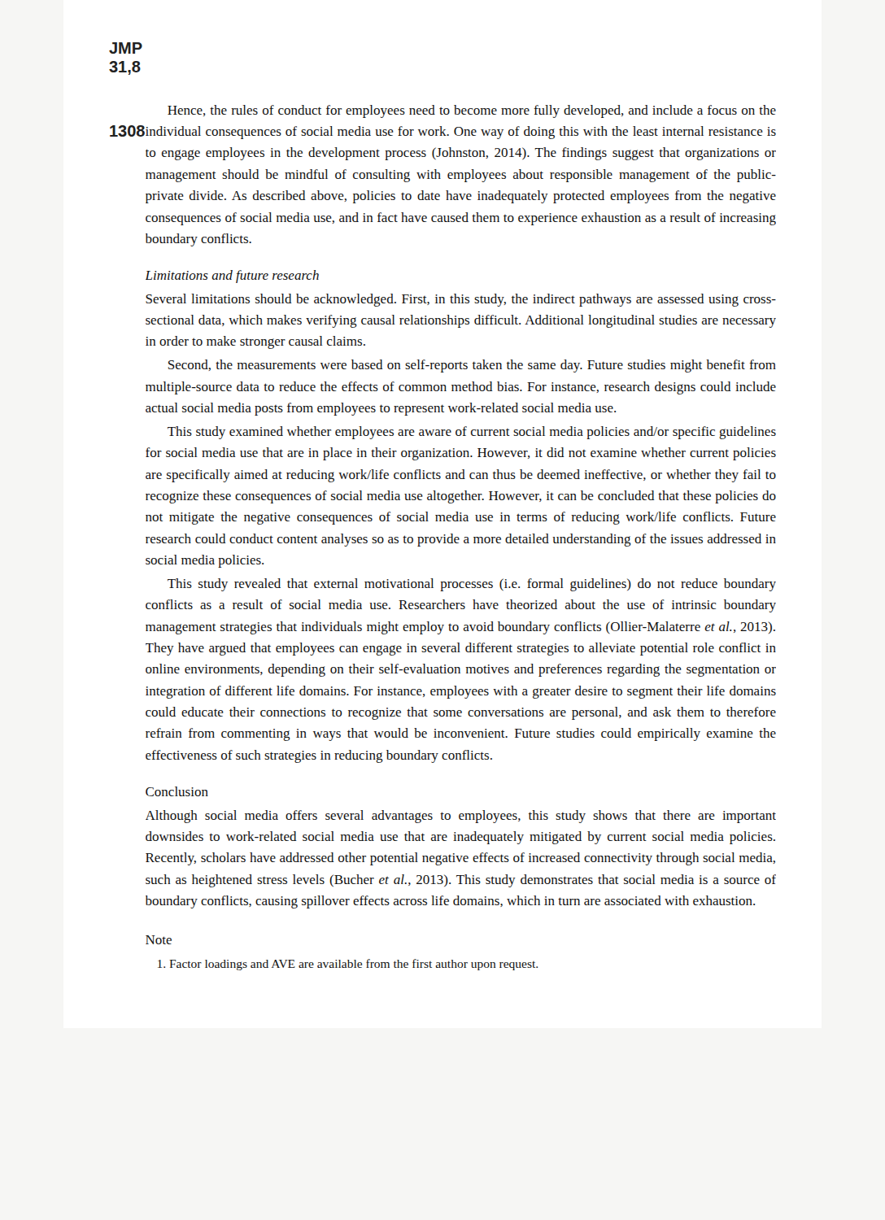JMP
31,8
1308
Hence, the rules of conduct for employees need to become more fully developed, and include a focus on the individual consequences of social media use for work. One way of doing this with the least internal resistance is to engage employees in the development process (Johnston, 2014). The findings suggest that organizations or management should be mindful of consulting with employees about responsible management of the public-private divide. As described above, policies to date have inadequately protected employees from the negative consequences of social media use, and in fact have caused them to experience exhaustion as a result of increasing boundary conflicts.
Limitations and future research
Several limitations should be acknowledged. First, in this study, the indirect pathways are assessed using cross-sectional data, which makes verifying causal relationships difficult. Additional longitudinal studies are necessary in order to make stronger causal claims.
Second, the measurements were based on self-reports taken the same day. Future studies might benefit from multiple-source data to reduce the effects of common method bias. For instance, research designs could include actual social media posts from employees to represent work-related social media use.
This study examined whether employees are aware of current social media policies and/or specific guidelines for social media use that are in place in their organization. However, it did not examine whether current policies are specifically aimed at reducing work/life conflicts and can thus be deemed ineffective, or whether they fail to recognize these consequences of social media use altogether. However, it can be concluded that these policies do not mitigate the negative consequences of social media use in terms of reducing work/life conflicts. Future research could conduct content analyses so as to provide a more detailed understanding of the issues addressed in social media policies.
This study revealed that external motivational processes (i.e. formal guidelines) do not reduce boundary conflicts as a result of social media use. Researchers have theorized about the use of intrinsic boundary management strategies that individuals might employ to avoid boundary conflicts (Ollier-Malaterre et al., 2013). They have argued that employees can engage in several different strategies to alleviate potential role conflict in online environments, depending on their self-evaluation motives and preferences regarding the segmentation or integration of different life domains. For instance, employees with a greater desire to segment their life domains could educate their connections to recognize that some conversations are personal, and ask them to therefore refrain from commenting in ways that would be inconvenient. Future studies could empirically examine the effectiveness of such strategies in reducing boundary conflicts.
Conclusion
Although social media offers several advantages to employees, this study shows that there are important downsides to work-related social media use that are inadequately mitigated by current social media policies. Recently, scholars have addressed other potential negative effects of increased connectivity through social media, such as heightened stress levels (Bucher et al., 2013). This study demonstrates that social media is a source of boundary conflicts, causing spillover effects across life domains, which in turn are associated with exhaustion.
Note
Factor loadings and AVE are available from the first author upon request.